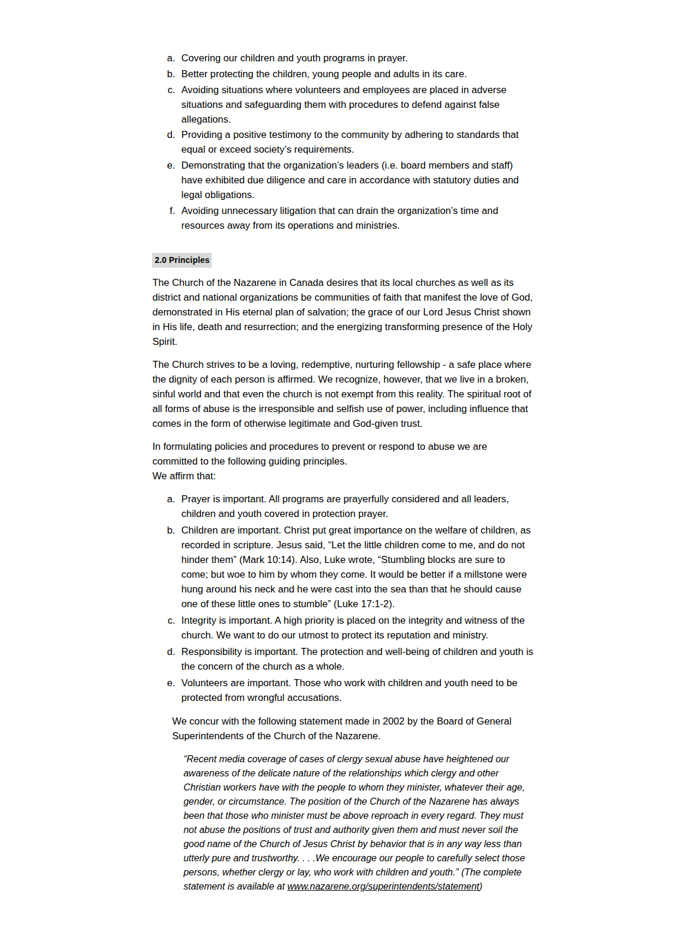Covering our children and youth programs in prayer.
Better protecting the children, young people and adults in its care.
Avoiding situations where volunteers and employees are placed in adverse situations and safeguarding them with procedures to defend against false allegations.
Providing a positive testimony to the community by adhering to standards that equal or exceed society’s requirements.
Demonstrating that the organization’s leaders (i.e. board members and staff) have exhibited due diligence and care in accordance with statutory duties and legal obligations.
Avoiding unnecessary litigation that can drain the organization’s time and resources away from its operations and ministries.
2.0 Principles
The Church of the Nazarene in Canada desires that its local churches as well as its district and national organizations be communities of faith that manifest the love of God, demonstrated in His eternal plan of salvation; the grace of our Lord Jesus Christ shown in His life, death and resurrection; and the energizing transforming presence of the Holy Spirit.
The Church strives to be a loving, redemptive, nurturing fellowship - a safe place where the dignity of each person is affirmed. We recognize, however, that we live in a broken, sinful world and that even the church is not exempt from this reality. The spiritual root of all forms of abuse is the irresponsible and selfish use of power, including influence that comes in the form of otherwise legitimate and God-given trust.
In formulating policies and procedures to prevent or respond to abuse we are committed to the following guiding principles.
We affirm that:
Prayer is important. All programs are prayerfully considered and all leaders, children and youth covered in protection prayer.
Children are important. Christ put great importance on the welfare of children, as recorded in scripture. Jesus said, “Let the little children come to me, and do not hinder them” (Mark 10:14). Also, Luke wrote, “Stumbling blocks are sure to come; but woe to him by whom they come. It would be better if a millstone were hung around his neck and he were cast into the sea than that he should cause one of these little ones to stumble” (Luke 17:1-2).
Integrity is important. A high priority is placed on the integrity and witness of the church. We want to do our utmost to protect its reputation and ministry.
Responsibility is important. The protection and well-being of children and youth is the concern of the church as a whole.
Volunteers are important. Those who work with children and youth need to be protected from wrongful accusations.
We concur with the following statement made in 2002 by the Board of General Superintendents of the Church of the Nazarene.
“Recent media coverage of cases of clergy sexual abuse have heightened our awareness of the delicate nature of the relationships which clergy and other Christian workers have with the people to whom they minister, whatever their age, gender, or circumstance. The position of the Church of the Nazarene has always been that those who minister must be above reproach in every regard. They must not abuse the positions of trust and authority given them and must never soil the good name of the Church of Jesus Christ by behavior that is in any way less than utterly pure and trustworthy. . . .We encourage our people to carefully select those persons, whether clergy or lay, who work with children and youth.” (The complete statement is available at www.nazarene.org/superintendents/statement)